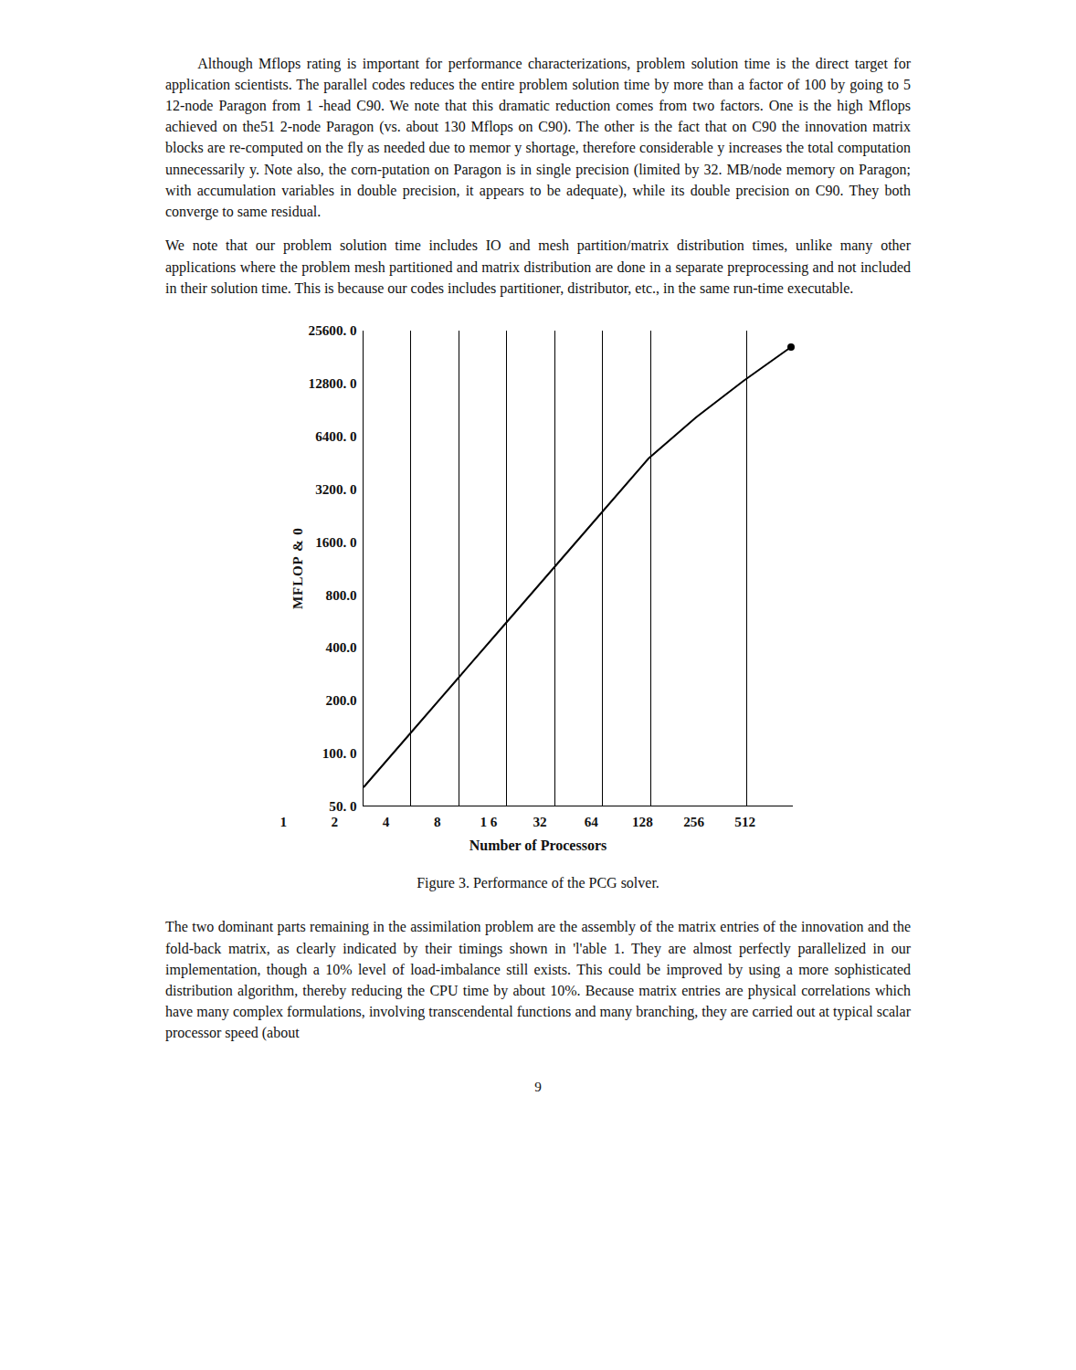Although Mflops rating is important for performance characterizations, problem solution time is the direct target for application scientists. The parallel codes reduces the entire problem solution time by more than a factor of 100 by going to 5 12-node Paragon from 1 -head C90. We note that this dramatic reduction comes from two factors. One is the high Mflops achieved on the51 2-node Paragon (vs. about 130 Mflops on C90). The other is the fact that on C90 the innovation matrix blocks are re-computed on the fly as needed due to memor y shortage, therefore considerable y increases the total computation unnecessarily y. Note also, the corn-putation on Paragon is in single precision (limited by 32. MB/node memory on Paragon; with accumulation variables in double precision, it appears to be adequate), while its double precision on C90. They both converge to same residual.
We note that our problem solution time includes IO and mesh partition/matrix distribution times, unlike many other applications where the problem mesh partitioned and matrix distribution are done in a separate preprocessing and not included in their solution time. This is because our codes includes partitioner, distributor, etc., in the same run-time executable.
MFLOP & 0
25600. 0 12800. 0 6400. 0 3200. 0 1600. 0 800.0 400.0 200.0 100. 0 50. 0
12481 63264128256512
Number of Processors
Figure 3. Performance of the PCG solver.
The two dominant parts remaining in the assimilation problem are the assembly of the matrix entries of the innovation and the fold-back matrix, as clearly indicated by their timings shown in 'l'able 1. They are almost perfectly parallelized in our implementation, though a 10% level of load-imbalance still exists. This could be improved by using a more sophisticated distribution algorithm, thereby reducing the CPU time by about 10%. Because matrix entries are physical correlations which have many complex formulations, involving transcendental functions and many branching, they are carried out at typical scalar processor speed (about
9